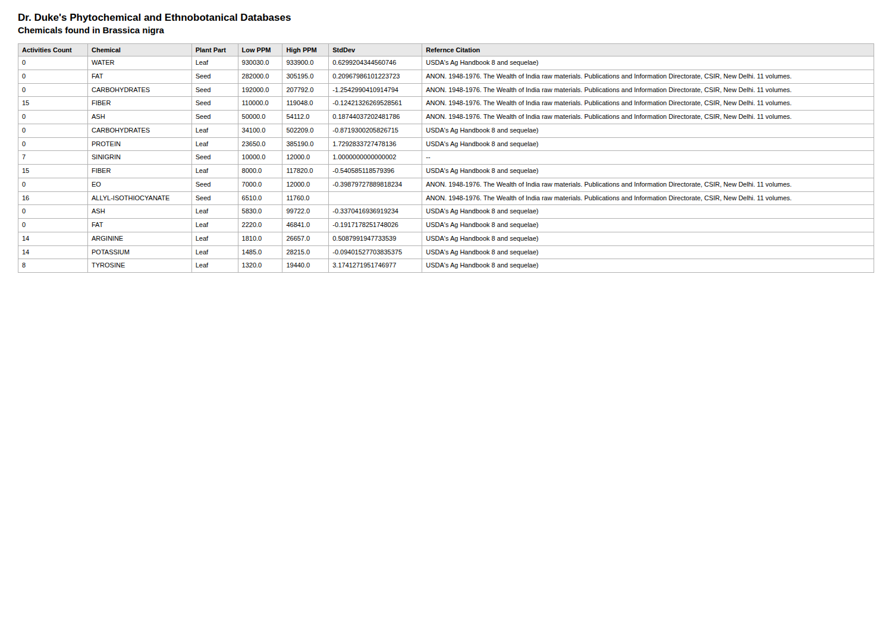Dr. Duke's Phytochemical and Ethnobotanical Databases
Chemicals found in Brassica nigra
| Activities Count | Chemical | Plant Part | Low PPM | High PPM | StdDev | Refernce Citation |
| --- | --- | --- | --- | --- | --- | --- |
| 0 | WATER | Leaf | 930030.0 | 933900.0 | 0.6299204344560746 | USDA's Ag Handbook 8 and sequelae) |
| 0 | FAT | Seed | 282000.0 | 305195.0 | 0.20967986101223723 | ANON. 1948-1976. The Wealth of India raw materials. Publications and Information Directorate, CSIR, New Delhi. 11 volumes. |
| 0 | CARBOHYDRATES | Seed | 192000.0 | 207792.0 | -1.2542990410914794 | ANON. 1948-1976. The Wealth of India raw materials. Publications and Information Directorate, CSIR, New Delhi. 11 volumes. |
| 15 | FIBER | Seed | 110000.0 | 119048.0 | -0.12421326269528561 | ANON. 1948-1976. The Wealth of India raw materials. Publications and Information Directorate, CSIR, New Delhi. 11 volumes. |
| 0 | ASH | Seed | 50000.0 | 54112.0 | 0.18744037202481786 | ANON. 1948-1976. The Wealth of India raw materials. Publications and Information Directorate, CSIR, New Delhi. 11 volumes. |
| 0 | CARBOHYDRATES | Leaf | 34100.0 | 502209.0 | -0.8719300205826715 | USDA's Ag Handbook 8 and sequelae) |
| 0 | PROTEIN | Leaf | 23650.0 | 385190.0 | 1.7292833727478136 | USDA's Ag Handbook 8 and sequelae) |
| 7 | SINIGRIN | Seed | 10000.0 | 12000.0 | 1.0000000000000002 | -- |
| 15 | FIBER | Leaf | 8000.0 | 117820.0 | -0.540585118579396 | USDA's Ag Handbook 8 and sequelae) |
| 0 | EO | Seed | 7000.0 | 12000.0 | -0.39879727889818234 | ANON. 1948-1976. The Wealth of India raw materials. Publications and Information Directorate, CSIR, New Delhi. 11 volumes. |
| 16 | ALLYL-ISOTHIOCYANATE | Seed | 6510.0 | 11760.0 | | ANON. 1948-1976. The Wealth of India raw materials. Publications and Information Directorate, CSIR, New Delhi. 11 volumes. |
| 0 | ASH | Leaf | 5830.0 | 99722.0 | -0.3370416936919234 | USDA's Ag Handbook 8 and sequelae) |
| 0 | FAT | Leaf | 2220.0 | 46841.0 | -0.1917178251748026 | USDA's Ag Handbook 8 and sequelae) |
| 14 | ARGININE | Leaf | 1810.0 | 26657.0 | 0.5087991947733539 | USDA's Ag Handbook 8 and sequelae) |
| 14 | POTASSIUM | Leaf | 1485.0 | 28215.0 | -0.09401527703835375 | USDA's Ag Handbook 8 and sequelae) |
| 8 | TYROSINE | Leaf | 1320.0 | 19440.0 | 3.1741271951746977 | USDA's Ag Handbook 8 and sequelae) |